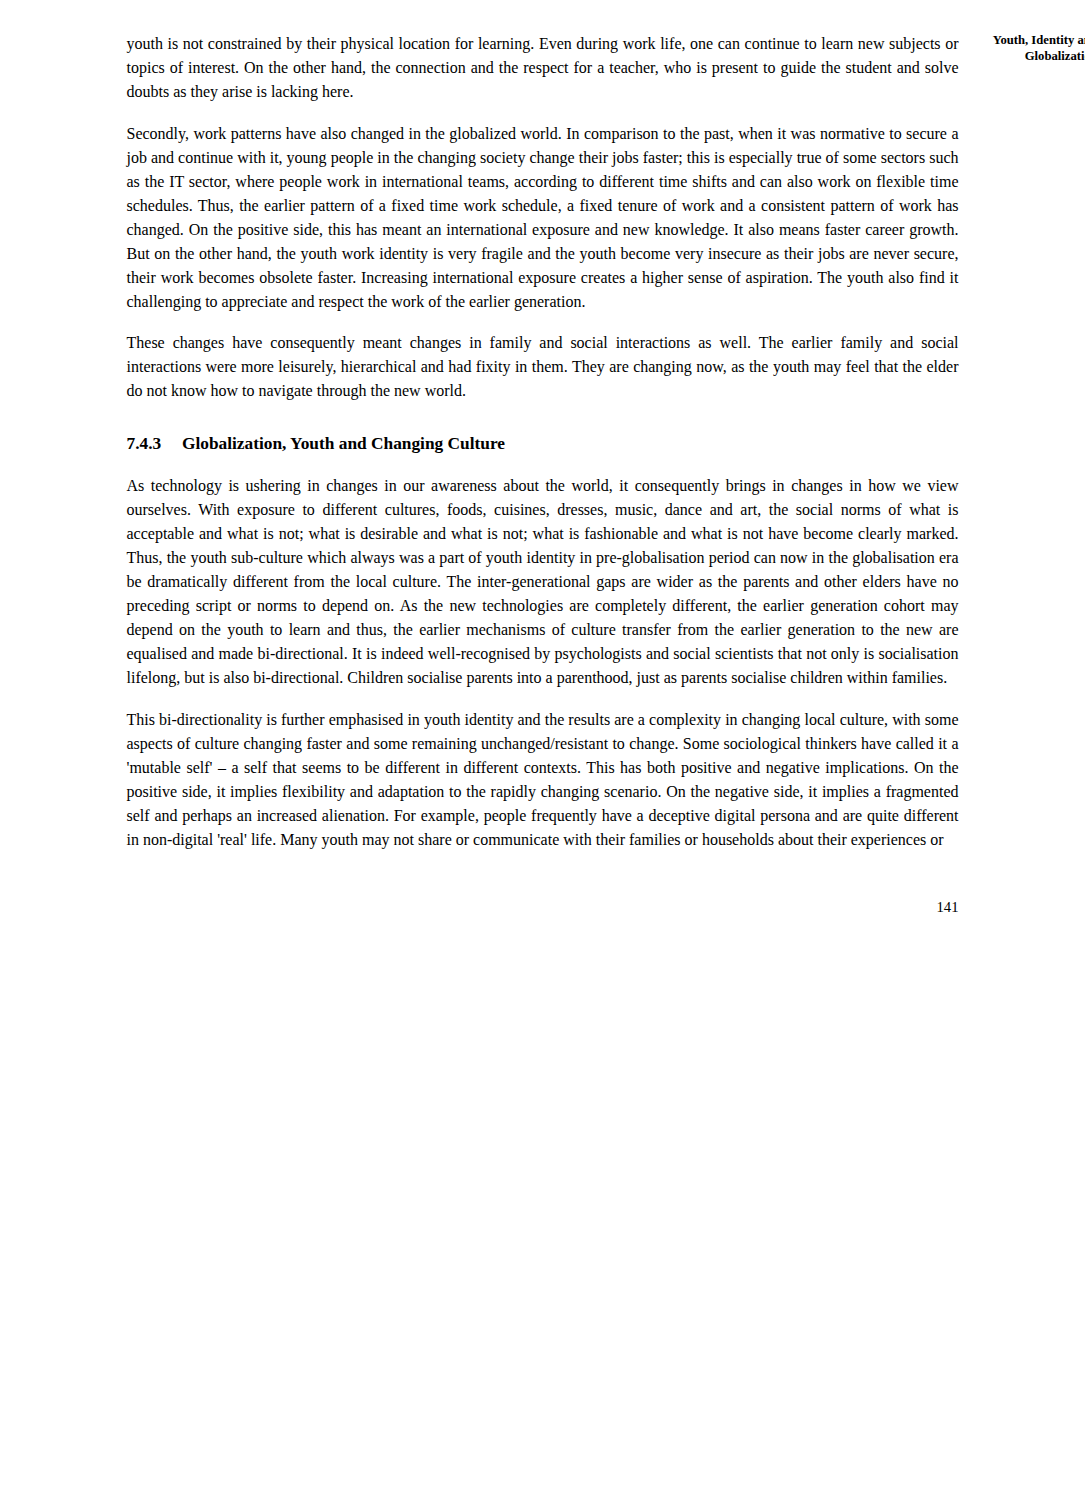Youth, Identity and Globalization
youth is not constrained by their physical location for learning. Even during work life, one can continue to learn new subjects or topics of interest. On the other hand, the connection and the respect for a teacher, who is present to guide the student and solve doubts as they arise is lacking here.
Secondly, work patterns have also changed in the globalized world. In comparison to the past, when it was normative to secure a job and continue with it, young people in the changing society change their jobs faster; this is especially true of some sectors such as the IT sector, where people work in international teams, according to different time shifts and can also work on flexible time schedules. Thus, the earlier pattern of a fixed time work schedule, a fixed tenure of work and a consistent pattern of work has changed. On the positive side, this has meant an international exposure and new knowledge. It also means faster career growth. But on the other hand, the youth work identity is very fragile and the youth become very insecure as their jobs are never secure, their work becomes obsolete faster. Increasing international exposure creates a higher sense of aspiration. The youth also find it challenging to appreciate and respect the work of the earlier generation.
These changes have consequently meant changes in family and social interactions as well. The earlier family and social interactions were more leisurely, hierarchical and had fixity in them. They are changing now, as the youth may feel that the elder do not know how to navigate through the new world.
7.4.3 Globalization, Youth and Changing Culture
As technology is ushering in changes in our awareness about the world, it consequently brings in changes in how we view ourselves. With exposure to different cultures, foods, cuisines, dresses, music, dance and art, the social norms of what is acceptable and what is not; what is desirable and what is not; what is fashionable and what is not have become clearly marked. Thus, the youth sub-culture which always was a part of youth identity in pre-globalisation period can now in the globalisation era be dramatically different from the local culture. The inter-generational gaps are wider as the parents and other elders have no preceding script or norms to depend on. As the new technologies are completely different, the earlier generation cohort may depend on the youth to learn and thus, the earlier mechanisms of culture transfer from the earlier generation to the new are equalised and made bi-directional. It is indeed well-recognised by psychologists and social scientists that not only is socialisation lifelong, but is also bi-directional. Children socialise parents into a parenthood, just as parents socialise children within families.
This bi-directionality is further emphasised in youth identity and the results are a complexity in changing local culture, with some aspects of culture changing faster and some remaining unchanged/resistant to change. Some sociological thinkers have called it a 'mutable self' – a self that seems to be different in different contexts. This has both positive and negative implications. On the positive side, it implies flexibility and adaptation to the rapidly changing scenario. On the negative side, it implies a fragmented self and perhaps an increased alienation. For example, people frequently have a deceptive digital persona and are quite different in non-digital 'real' life. Many youth may not share or communicate with their families or households about their experiences or
141